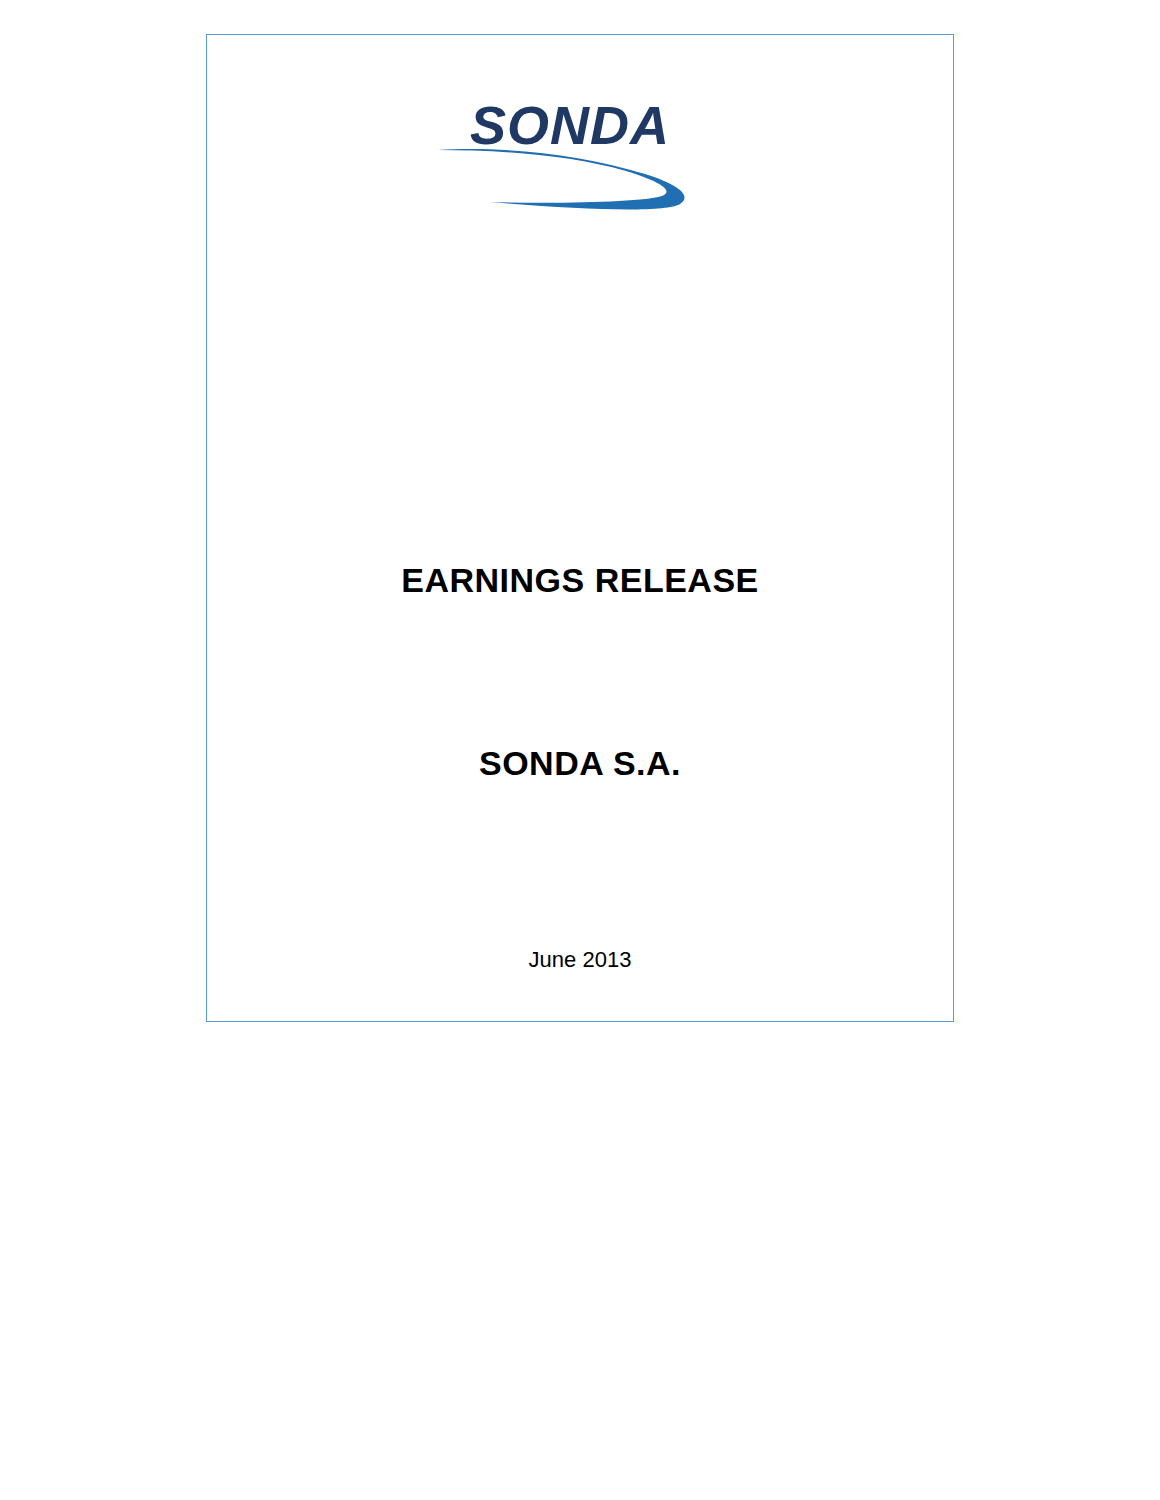SONDA
EARNINGS RELEASE
SONDA S.A.
June 2013